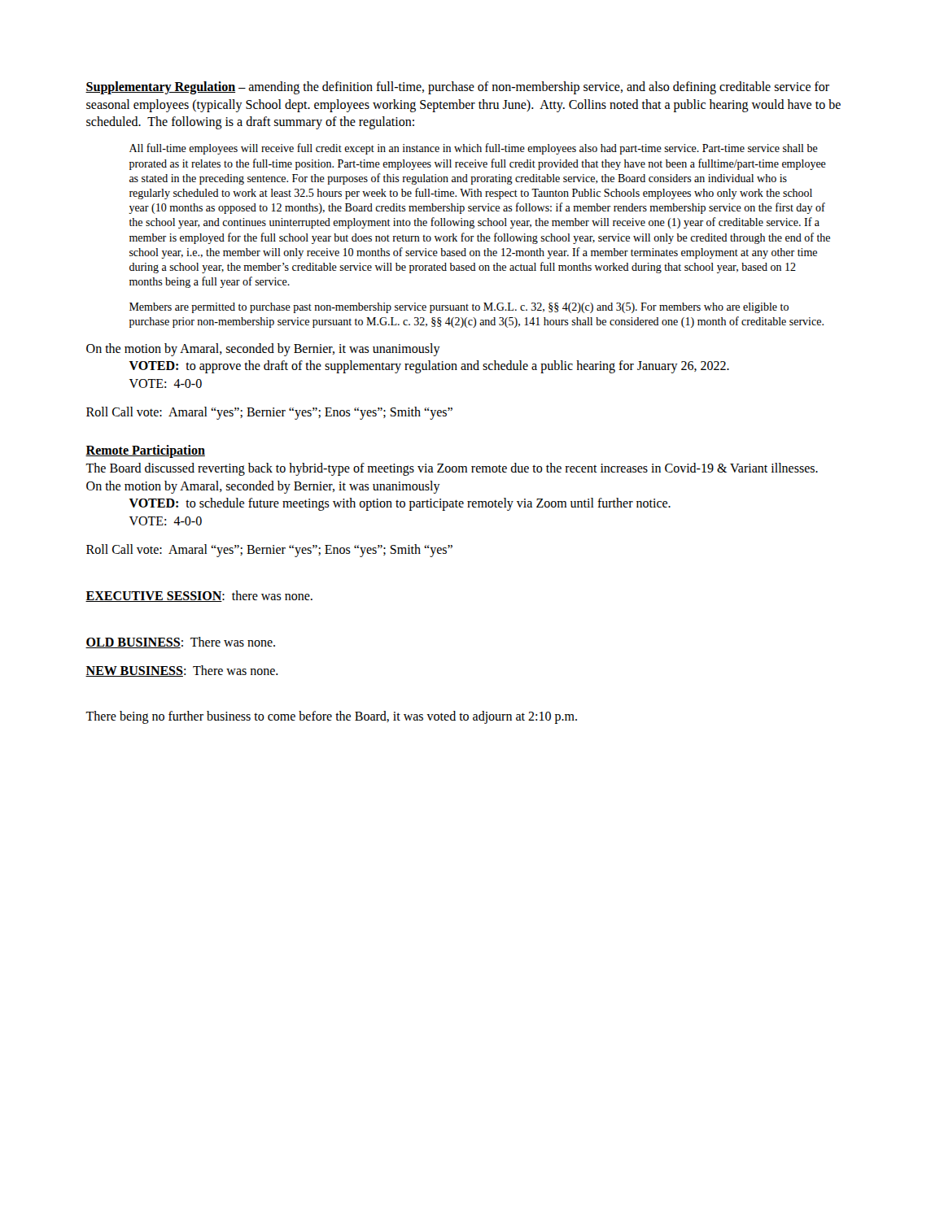Supplementary Regulation – amending the definition full-time, purchase of non-membership service, and also defining creditable service for seasonal employees (typically School dept. employees working September thru June). Atty. Collins noted that a public hearing would have to be scheduled. The following is a draft summary of the regulation:
All full-time employees will receive full credit except in an instance in which full-time employees also had part-time service. Part-time service shall be prorated as it relates to the full-time position. Part-time employees will receive full credit provided that they have not been a fulltime/part-time employee as stated in the preceding sentence. For the purposes of this regulation and prorating creditable service, the Board considers an individual who is regularly scheduled to work at least 32.5 hours per week to be full-time. With respect to Taunton Public Schools employees who only work the school year (10 months as opposed to 12 months), the Board credits membership service as follows: if a member renders membership service on the first day of the school year, and continues uninterrupted employment into the following school year, the member will receive one (1) year of creditable service. If a member is employed for the full school year but does not return to work for the following school year, service will only be credited through the end of the school year, i.e., the member will only receive 10 months of service based on the 12-month year. If a member terminates employment at any other time during a school year, the member’s creditable service will be prorated based on the actual full months worked during that school year, based on 12 months being a full year of service.
Members are permitted to purchase past non-membership service pursuant to M.G.L. c. 32, §§ 4(2)(c) and 3(5). For members who are eligible to purchase prior non-membership service pursuant to M.G.L. c. 32, §§ 4(2)(c) and 3(5), 141 hours shall be considered one (1) month of creditable service.
On the motion by Amaral, seconded by Bernier, it was unanimously
VOTED: to approve the draft of the supplementary regulation and schedule a public hearing for January 26, 2022.
VOTE: 4-0-0
Roll Call vote: Amaral “yes”; Bernier “yes”; Enos “yes”; Smith “yes”
Remote Participation
The Board discussed reverting back to hybrid-type of meetings via Zoom remote due to the recent increases in Covid-19 & Variant illnesses.
On the motion by Amaral, seconded by Bernier, it was unanimously
VOTED: to schedule future meetings with option to participate remotely via Zoom until further notice.
VOTE: 4-0-0
Roll Call vote: Amaral “yes”; Bernier “yes”; Enos “yes”; Smith “yes”
EXECUTIVE SESSION: there was none.
OLD BUSINESS: There was none.
NEW BUSINESS: There was none.
There being no further business to come before the Board, it was voted to adjourn at 2:10 p.m.